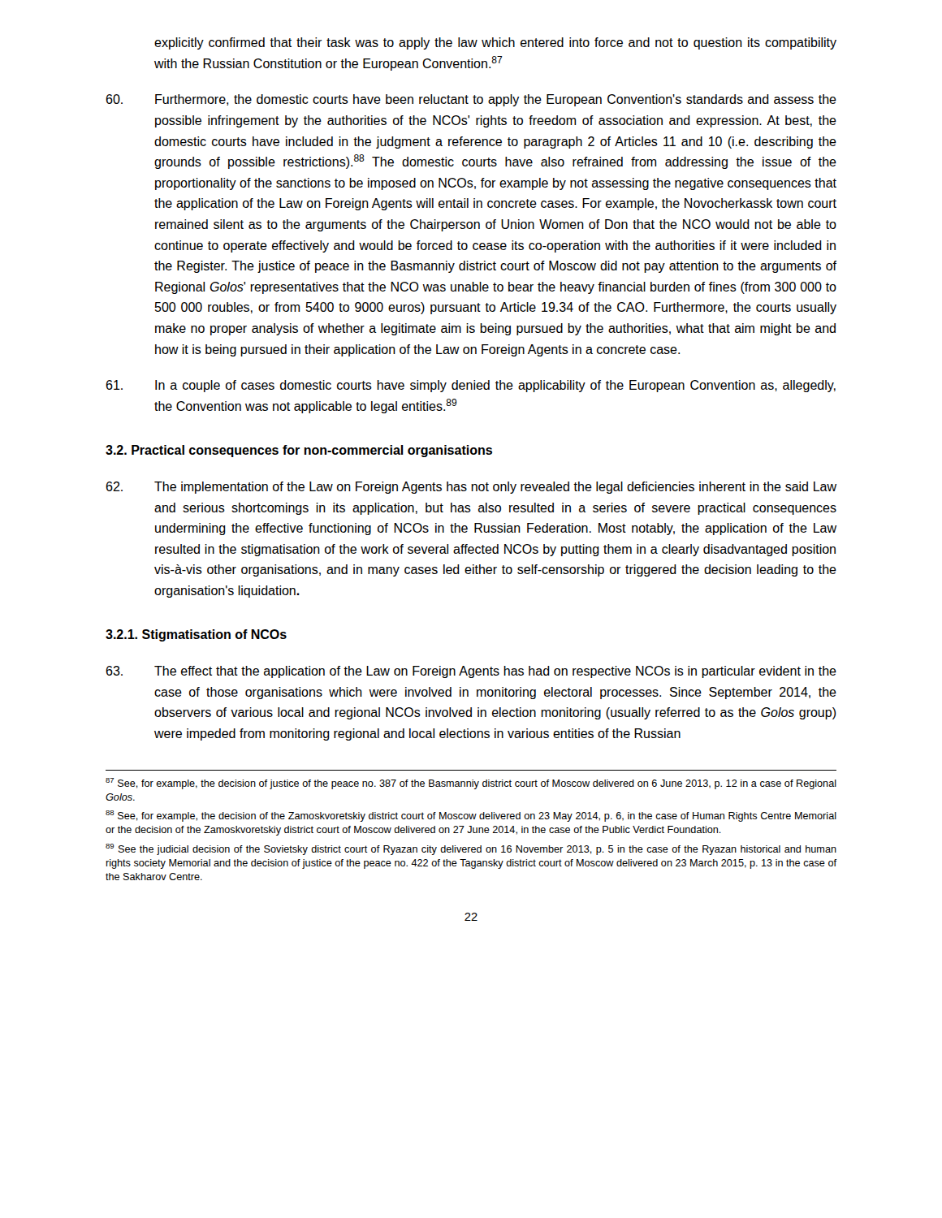explicitly confirmed that their task was to apply the law which entered into force and not to question its compatibility with the Russian Constitution or the European Convention.87
60.
Furthermore, the domestic courts have been reluctant to apply the European Convention's standards and assess the possible infringement by the authorities of the NCOs' rights to freedom of association and expression. At best, the domestic courts have included in the judgment a reference to paragraph 2 of Articles 11 and 10 (i.e. describing the grounds of possible restrictions).88 The domestic courts have also refrained from addressing the issue of the proportionality of the sanctions to be imposed on NCOs, for example by not assessing the negative consequences that the application of the Law on Foreign Agents will entail in concrete cases. For example, the Novocherkassk town court remained silent as to the arguments of the Chairperson of Union Women of Don that the NCO would not be able to continue to operate effectively and would be forced to cease its co-operation with the authorities if it were included in the Register. The justice of peace in the Basmanniy district court of Moscow did not pay attention to the arguments of Regional Golos' representatives that the NCO was unable to bear the heavy financial burden of fines (from 300 000 to 500 000 roubles, or from 5400 to 9000 euros) pursuant to Article 19.34 of the CAO. Furthermore, the courts usually make no proper analysis of whether a legitimate aim is being pursued by the authorities, what that aim might be and how it is being pursued in their application of the Law on Foreign Agents in a concrete case.
61.
In a couple of cases domestic courts have simply denied the applicability of the European Convention as, allegedly, the Convention was not applicable to legal entities.89
3.2. Practical consequences for non-commercial organisations
62.
The implementation of the Law on Foreign Agents has not only revealed the legal deficiencies inherent in the said Law and serious shortcomings in its application, but has also resulted in a series of severe practical consequences undermining the effective functioning of NCOs in the Russian Federation. Most notably, the application of the Law resulted in the stigmatisation of the work of several affected NCOs by putting them in a clearly disadvantaged position vis-à-vis other organisations, and in many cases led either to self-censorship or triggered the decision leading to the organisation's liquidation.
3.2.1. Stigmatisation of NCOs
63.
The effect that the application of the Law on Foreign Agents has had on respective NCOs is in particular evident in the case of those organisations which were involved in monitoring electoral processes. Since September 2014, the observers of various local and regional NCOs involved in election monitoring (usually referred to as the Golos group) were impeded from monitoring regional and local elections in various entities of the Russian
87 See, for example, the decision of justice of the peace no. 387 of the Basmanniy district court of Moscow delivered on 6 June 2013, p. 12 in a case of Regional Golos.
88 See, for example, the decision of the Zamoskvoretskiy district court of Moscow delivered on 23 May 2014, p. 6, in the case of Human Rights Centre Memorial or the decision of the Zamoskvoretskiy district court of Moscow delivered on 27 June 2014, in the case of the Public Verdict Foundation.
89 See the judicial decision of the Sovietsky district court of Ryazan city delivered on 16 November 2013, p. 5 in the case of the Ryazan historical and human rights society Memorial and the decision of justice of the peace no. 422 of the Tagansky district court of Moscow delivered on 23 March 2015, p. 13 in the case of the Sakharov Centre.
22